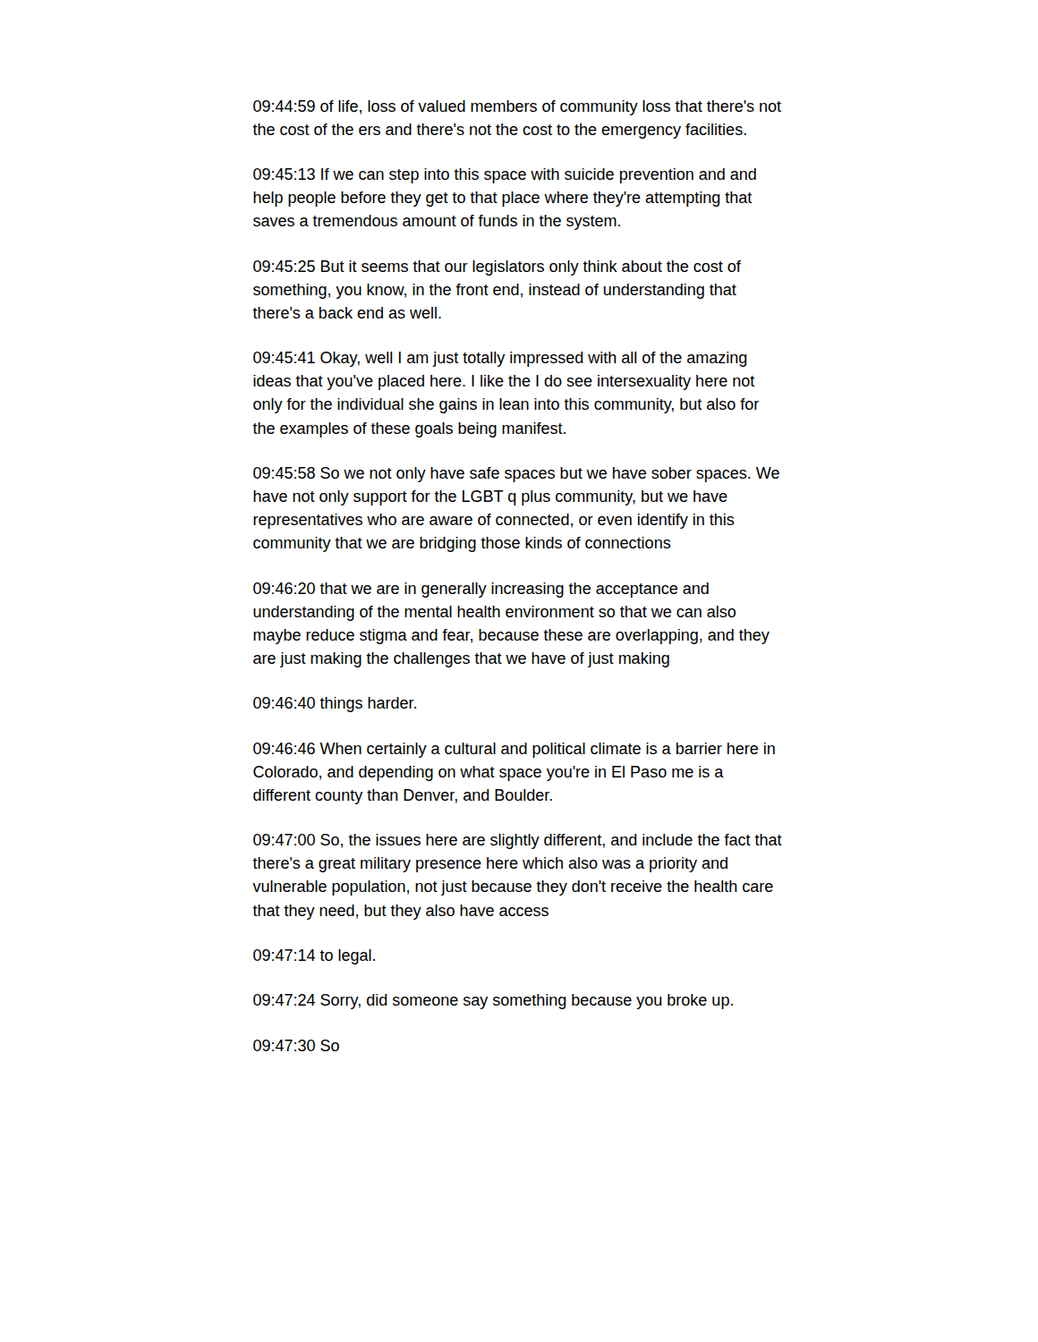09:44:59 of life, loss of valued members of community loss that there's not the cost of the ers and there's not the cost to the emergency facilities.
09:45:13 If we can step into this space with suicide prevention and and help people before they get to that place where they're attempting that saves a tremendous amount of funds in the system.
09:45:25 But it seems that our legislators only think about the cost of something, you know, in the front end, instead of understanding that there's a back end as well.
09:45:41 Okay, well I am just totally impressed with all of the amazing ideas that you've placed here. I like the I do see intersexuality here not only for the individual she gains in lean into this community, but also for the examples of these goals being manifest.
09:45:58 So we not only have safe spaces but we have sober spaces. We have not only support for the LGBT q plus community, but we have representatives who are aware of connected, or even identify in this community that we are bridging those kinds of connections
09:46:20 that we are in generally increasing the acceptance and understanding of the mental health environment so that we can also maybe reduce stigma and fear, because these are overlapping, and they are just making the challenges that we have of just making
09:46:40 things harder.
09:46:46 When certainly a cultural and political climate is a barrier here in Colorado, and depending on what space you're in El Paso me is a different county than Denver, and Boulder.
09:47:00 So, the issues here are slightly different, and include the fact that there's a great military presence here which also was a priority and vulnerable population, not just because they don't receive the health care that they need, but they also have access
09:47:14 to legal.
09:47:24 Sorry, did someone say something because you broke up.
09:47:30 So